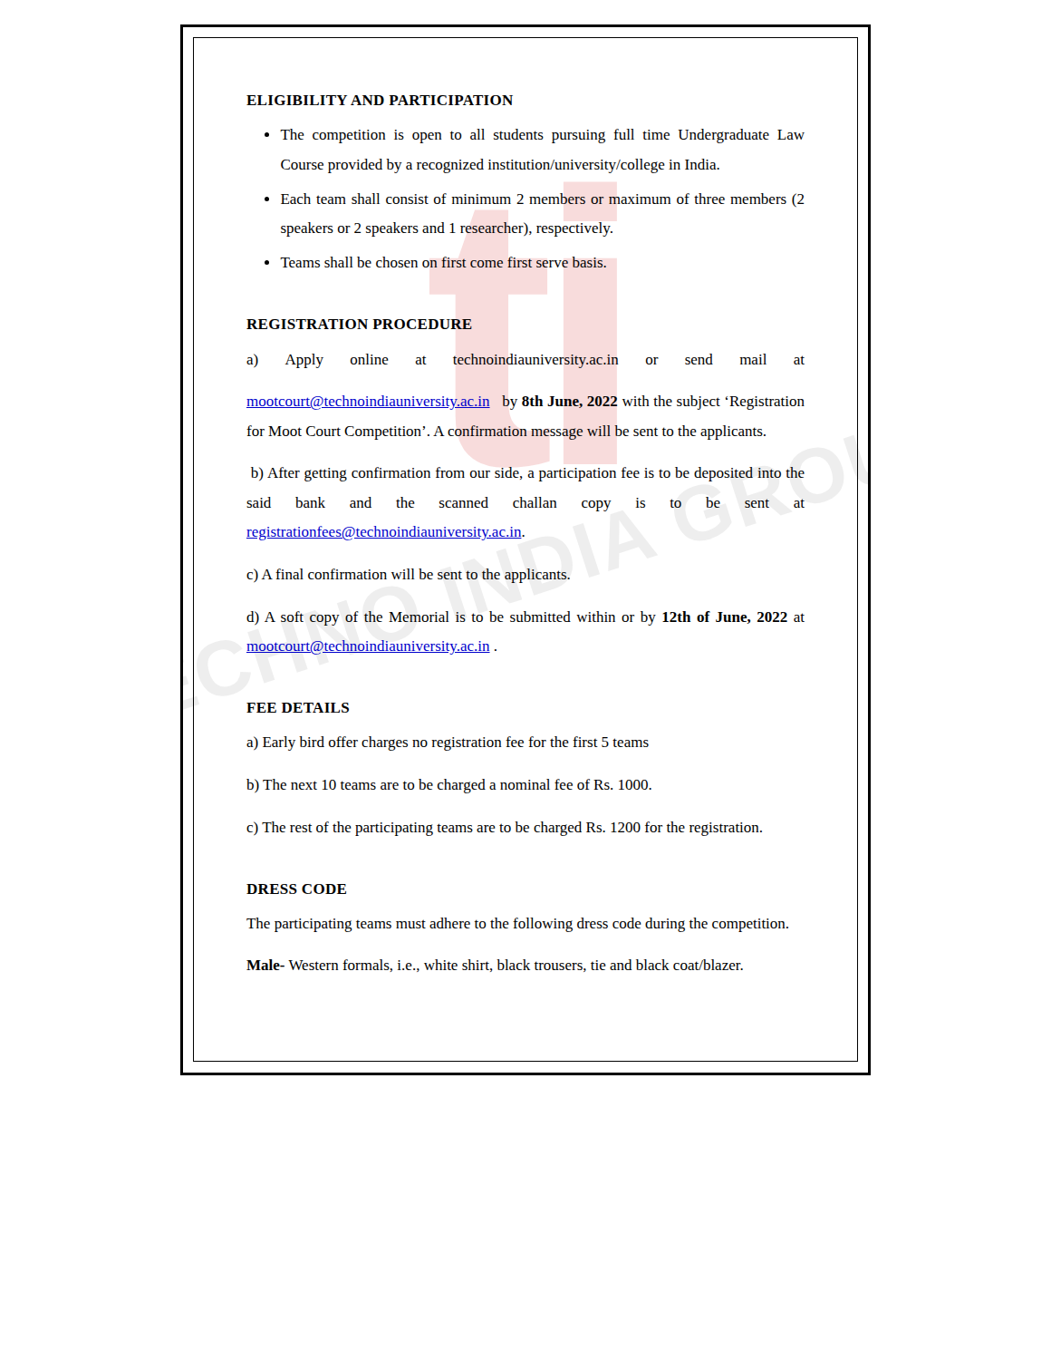ti
TECHNO INDIA GROUP
ELIGIBILITY AND PARTICIPATION
The competition is open to all students pursuing full time Undergraduate Law Course provided by a recognized institution/university/college in India.
Each team shall consist of minimum 2 members or maximum of three members (2 speakers or 2 speakers and 1 researcher), respectively.
Teams shall be chosen on first come first serve basis.
REGISTRATION PROCEDURE
a) Apply online at technoindiauniversity.ac.in or send mail at
mootcourt@technoindiauniversity.ac.in by 8th June, 2022 with the subject ‘Registration for Moot Court Competition’. A confirmation message will be sent to the applicants.
b) After getting confirmation from our side, a participation fee is to be deposited into the said bank and the scanned challan copy is to be sent at registrationfees@technoindiauniversity.ac.in.
c) A final confirmation will be sent to the applicants.
d) A soft copy of the Memorial is to be submitted within or by 12th of June, 2022 at mootcourt@technoindiauniversity.ac.in .
FEE DETAILS
a) Early bird offer charges no registration fee for the first 5 teams
b) The next 10 teams are to be charged a nominal fee of Rs. 1000.
c) The rest of the participating teams are to be charged Rs. 1200 for the registration.
DRESS CODE
The participating teams must adhere to the following dress code during the competition.
Male- Western formals, i.e., white shirt, black trousers, tie and black coat/blazer.